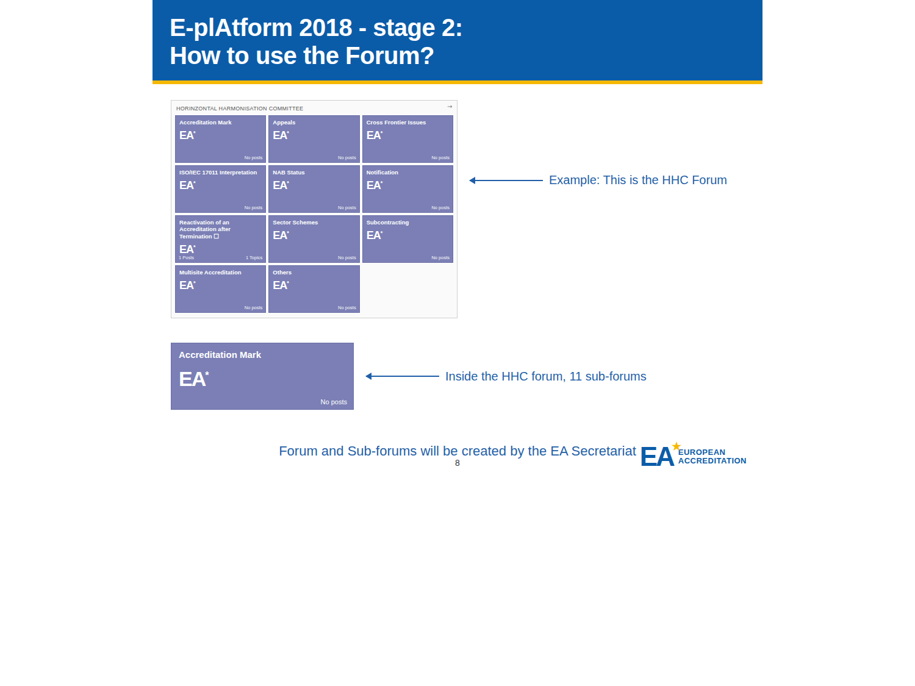E-plAtform 2018 - stage 2:
How to use the Forum?
HORINZONTAL HARMONISATION COMMITTEE
↗
Accreditation Mark EA* No posts
Appeals EA* No posts
Cross Frontier Issues EA* No posts
ISO/IEC 17011 Interpretation EA* No posts
NAB Status EA* No posts
Notification EA* No posts
Reactivation of an Accreditation after Termination ☐ EA* 1 Posts 1 Topics
Sector Schemes EA* No posts
Subcontracting EA* No posts
Multisite Accreditation EA* No posts
Others EA* No posts
Example: This is the HHC Forum
Accreditation Mark EA* No posts
Inside the HHC forum, 11 sub-forums
Forum and Sub-forums will be created by the EA Secretariat
8
EA★
EUROPEAN ACCREDITATION